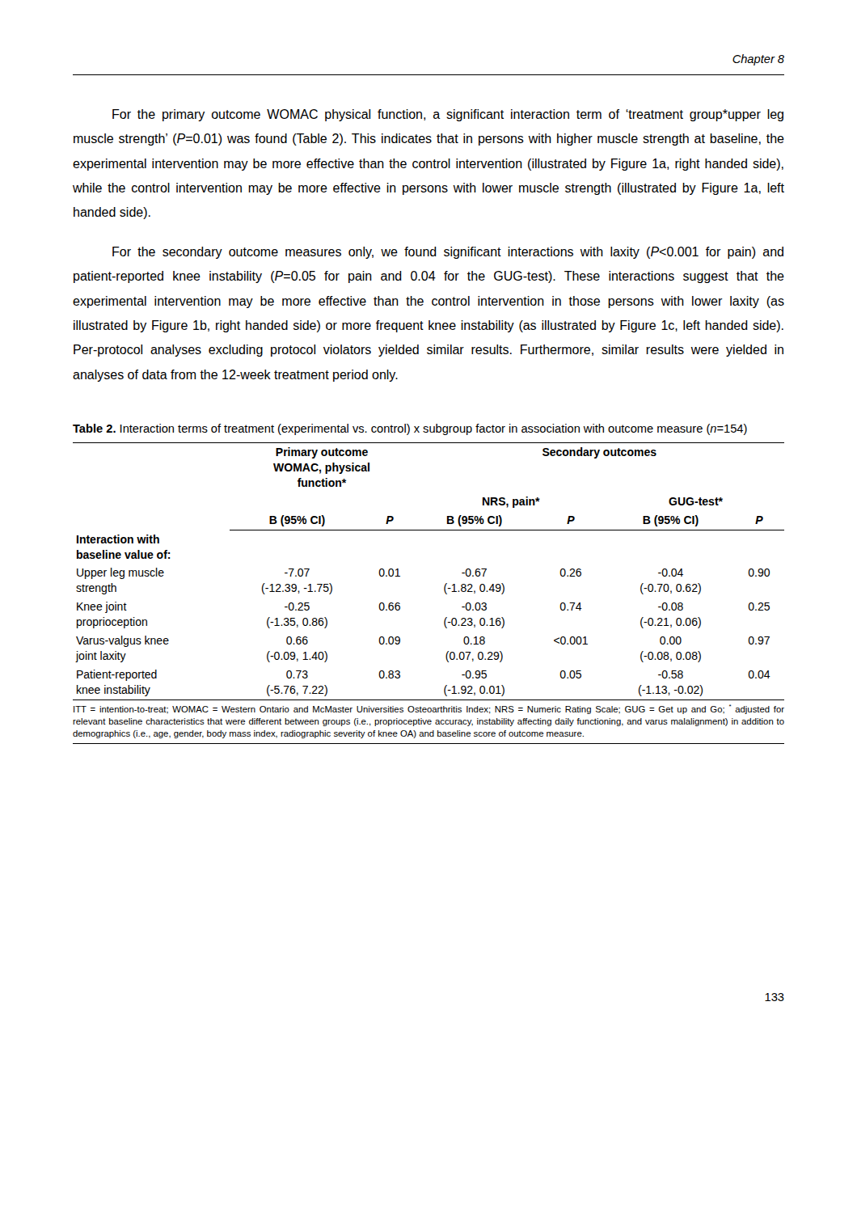Chapter 8
For the primary outcome WOMAC physical function, a significant interaction term of ‘treatment group*upper leg muscle strength’ (P=0.01) was found (Table 2). This indicates that in persons with higher muscle strength at baseline, the experimental intervention may be more effective than the control intervention (illustrated by Figure 1a, right handed side), while the control intervention may be more effective in persons with lower muscle strength (illustrated by Figure 1a, left handed side).
For the secondary outcome measures only, we found significant interactions with laxity (P<0.001 for pain) and patient-reported knee instability (P=0.05 for pain and 0.04 for the GUG-test). These interactions suggest that the experimental intervention may be more effective than the control intervention in those persons with lower laxity (as illustrated by Figure 1b, right handed side) or more frequent knee instability (as illustrated by Figure 1c, left handed side). Per-protocol analyses excluding protocol violators yielded similar results. Furthermore, similar results were yielded in analyses of data from the 12-week treatment period only.
Table 2. Interaction terms of treatment (experimental vs. control) x subgroup factor in association with outcome measure (n=154)
| | Primary outcome WOMAC, physical function* | Secondary outcomes |
| --- | --- | --- |
| | NRS, pain* | GUG-test* |
| B (95% CI) | P | B (95% CI) | P | B (95% CI) | P |
| Interaction with baseline value of: |
| Upper leg muscle strength | -7.07 (-12.39, -1.75) | 0.01 | -0.67 (-1.82, 0.49) | 0.26 | -0.04 (-0.70, 0.62) | 0.90 |
| Knee joint proprioception | -0.25 (-1.35, 0.86) | 0.66 | -0.03 (-0.23, 0.16) | 0.74 | -0.08 (-0.21, 0.06) | 0.25 |
| Varus-valgus knee joint laxity | 0.66 (-0.09, 1.40) | 0.09 | 0.18 (0.07, 0.29) | <0.001 | 0.00 (-0.08, 0.08) | 0.97 |
| Patient-reported knee instability | 0.73 (-5.76, 7.22) | 0.83 | -0.95 (-1.92, 0.01) | 0.05 | -0.58 (-1.13, -0.02) | 0.04 |
ITT = intention-to-treat; WOMAC = Western Ontario and McMaster Universities Osteoarthritis Index; NRS = Numeric Rating Scale; GUG = Get up and Go; * adjusted for relevant baseline characteristics that were different between groups (i.e., proprioceptive accuracy, instability affecting daily functioning, and varus malalignment) in addition to demographics (i.e., age, gender, body mass index, radiographic severity of knee OA) and baseline score of outcome measure.
133